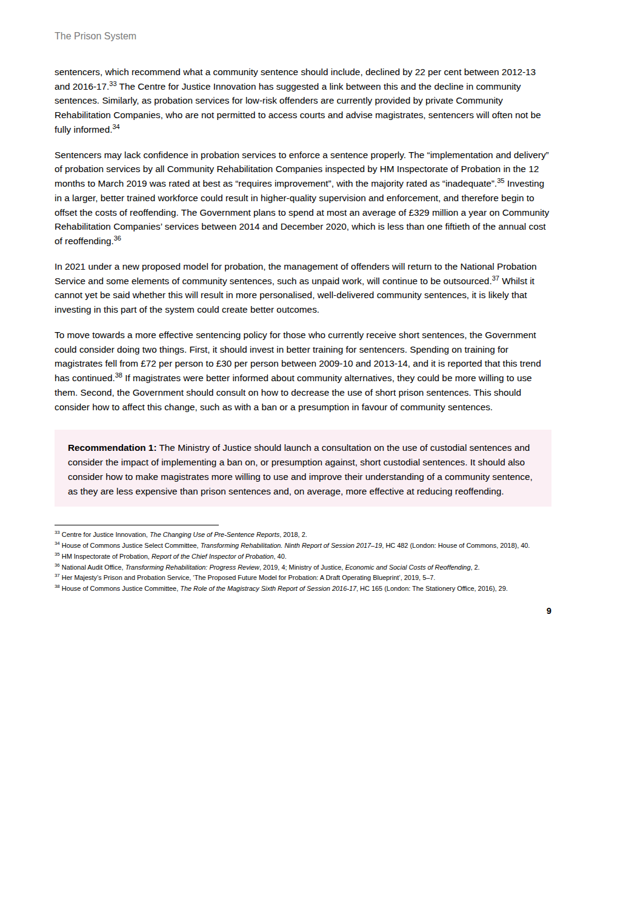The Prison System
sentencers, which recommend what a community sentence should include, declined by 22 per cent between 2012-13 and 2016-17.33 The Centre for Justice Innovation has suggested a link between this and the decline in community sentences. Similarly, as probation services for low-risk offenders are currently provided by private Community Rehabilitation Companies, who are not permitted to access courts and advise magistrates, sentencers will often not be fully informed.34
Sentencers may lack confidence in probation services to enforce a sentence properly. The “implementation and delivery” of probation services by all Community Rehabilitation Companies inspected by HM Inspectorate of Probation in the 12 months to March 2019 was rated at best as “requires improvement”, with the majority rated as “inadequate”.35 Investing in a larger, better trained workforce could result in higher-quality supervision and enforcement, and therefore begin to offset the costs of reoffending. The Government plans to spend at most an average of £329 million a year on Community Rehabilitation Companies’ services between 2014 and December 2020, which is less than one fiftieth of the annual cost of reoffending.36
In 2021 under a new proposed model for probation, the management of offenders will return to the National Probation Service and some elements of community sentences, such as unpaid work, will continue to be outsourced.37 Whilst it cannot yet be said whether this will result in more personalised, well-delivered community sentences, it is likely that investing in this part of the system could create better outcomes.
To move towards a more effective sentencing policy for those who currently receive short sentences, the Government could consider doing two things. First, it should invest in better training for sentencers. Spending on training for magistrates fell from £72 per person to £30 per person between 2009-10 and 2013-14, and it is reported that this trend has continued.38 If magistrates were better informed about community alternatives, they could be more willing to use them. Second, the Government should consult on how to decrease the use of short prison sentences. This should consider how to affect this change, such as with a ban or a presumption in favour of community sentences.
Recommendation 1: The Ministry of Justice should launch a consultation on the use of custodial sentences and consider the impact of implementing a ban on, or presumption against, short custodial sentences. It should also consider how to make magistrates more willing to use and improve their understanding of a community sentence, as they are less expensive than prison sentences and, on average, more effective at reducing reoffending.
33 Centre for Justice Innovation, The Changing Use of Pre-Sentence Reports, 2018, 2.
34 House of Commons Justice Select Committee, Transforming Rehabilitation. Ninth Report of Session 2017–19, HC 482 (London: House of Commons, 2018), 40.
35 HM Inspectorate of Probation, Report of the Chief Inspector of Probation, 40.
36 National Audit Office, Transforming Rehabilitation: Progress Review, 2019, 4; Ministry of Justice, Economic and Social Costs of Reoffending, 2.
37 Her Majesty’s Prison and Probation Service, ‘The Proposed Future Model for Probation: A Draft Operating Blueprint’, 2019, 5–7.
38 House of Commons Justice Committee, The Role of the Magistracy Sixth Report of Session 2016-17, HC 165 (London: The Stationery Office, 2016), 29.
9